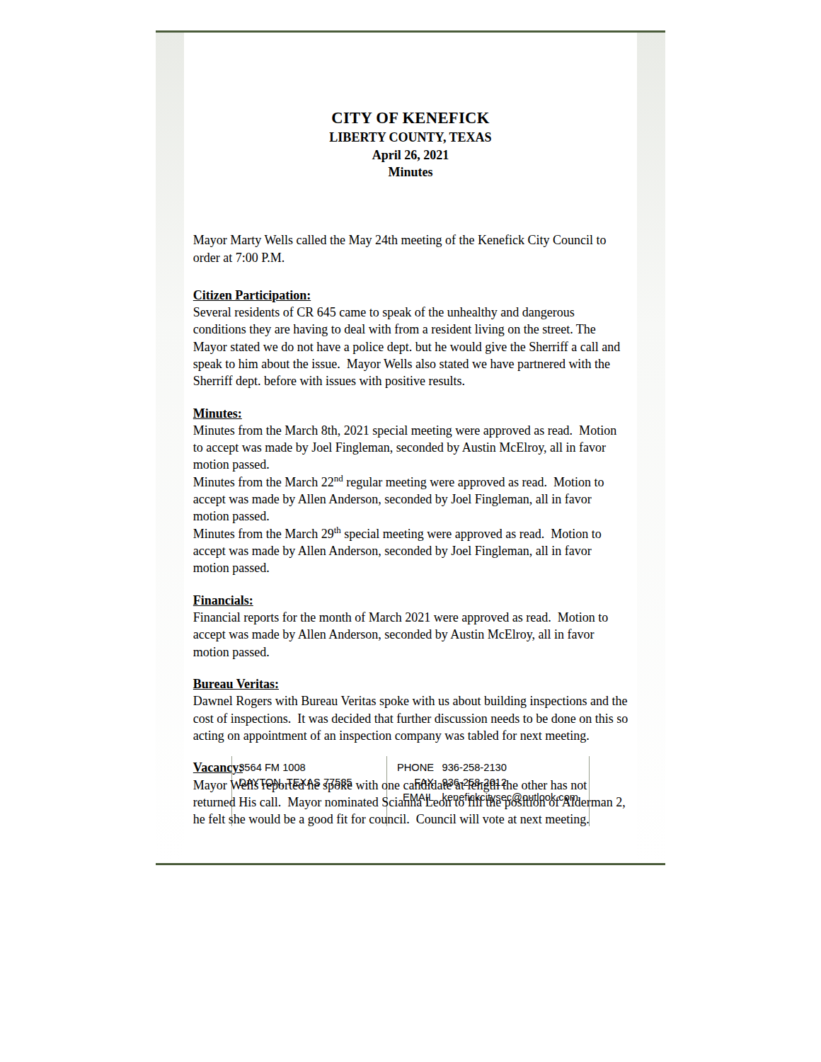CITY OF KENEFICK
LIBERTY COUNTY, TEXAS
April 26, 2021
Minutes
Mayor Marty Wells called the May 24th meeting of the Kenefick City Council to order at 7:00 P.M.
Citizen Participation:
Several residents of CR 645 came to speak of the unhealthy and dangerous conditions they are having to deal with from a resident living on the street. The Mayor stated we do not have a police dept. but he would give the Sherriff a call and speak to him about the issue. Mayor Wells also stated we have partnered with the Sherriff dept. before with issues with positive results.
Minutes:
Minutes from the March 8th, 2021 special meeting were approved as read. Motion to accept was made by Joel Fingleman, seconded by Austin McElroy, all in favor motion passed.
Minutes from the March 22nd regular meeting were approved as read. Motion to accept was made by Allen Anderson, seconded by Joel Fingleman, all in favor motion passed.
Minutes from the March 29th special meeting were approved as read. Motion to accept was made by Allen Anderson, seconded by Joel Fingleman, all in favor motion passed.
Financials:
Financial reports for the month of March 2021 were approved as read. Motion to accept was made by Allen Anderson, seconded by Austin McElroy, all in favor motion passed.
Bureau Veritas:
Dawnel Rogers with Bureau Veritas spoke with us about building inspections and the cost of inspections. It was decided that further discussion needs to be done on this so acting on appointment of an inspection company was tabled for next meeting.
Vacancy:
Mayor Wells reported he spoke with one candidate at length the other has not returned His call. Mayor nominated Scianna Leon to fill the position of Alderman 2, he felt she would be a good fit for council. Council will vote at next meeting.
3564 FM 1008
DAYTON, TEXAS 77535
| PHONE | 936-258-2130 |
| FAX | 936-258-2612 |
| EMAIL | kenefickcitysec@outlook.com |